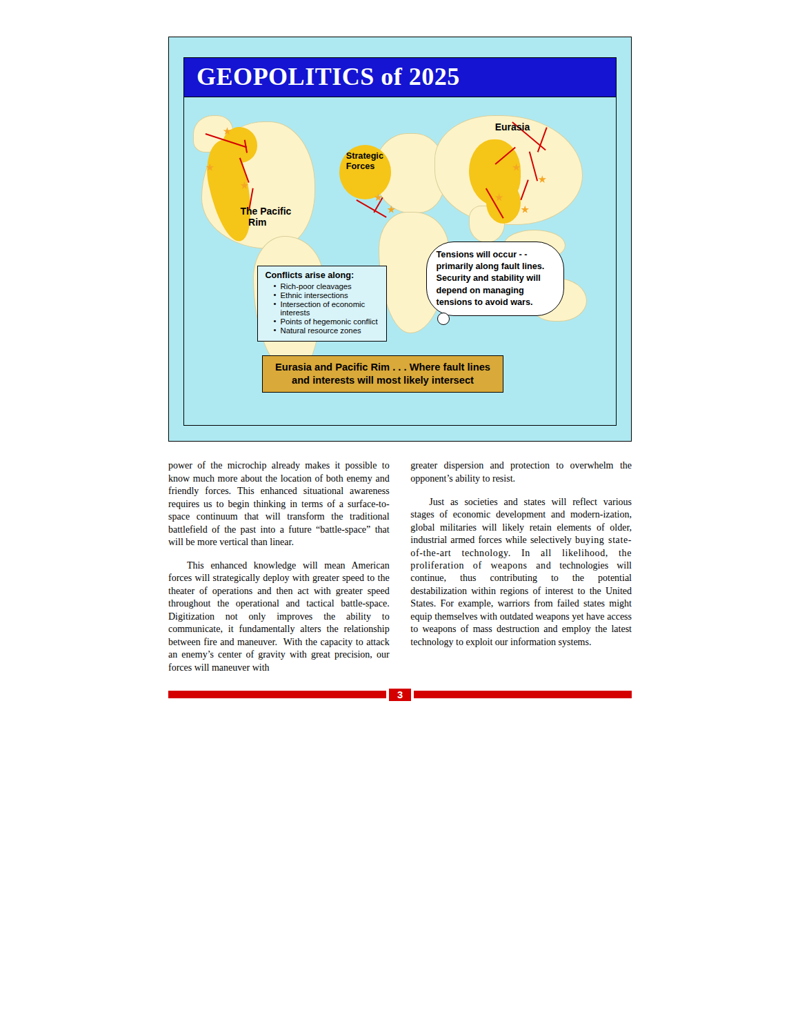GEOPOLITICS of 2025
Eurasia
Strategic
Forces
The Pacific
Rim
Conflicts arise along:
Rich-poor cleavages
Ethnic intersections
Intersection of economic interests
Points of hegemonic conflict
Natural resource zones
Tensions will occur - -
primarily along fault lines.
Security and stability will
depend on managing
tensions to avoid wars.
Eurasia and Pacific Rim . . . Where fault lines
and interests will most likely intersect
power of the microchip already makes it possible to know much more about the location of both enemy and friendly forces. This enhanced situational awareness requires us to begin thinking in terms of a surface-to-space continuum that will transform the traditional battlefield of the past into a future “battle-space” that will be more vertical than linear.
This enhanced knowledge will mean American forces will strategically deploy with greater speed to the theater of operations and then act with greater speed throughout the operational and tactical battle-space. Digitization not only improves the ability to communicate, it fundamentally alters the relationship between fire and maneuver. With the capacity to attack an enemy’s center of gravity with great precision, our forces will maneuver with
greater dispersion and protection to overwhelm the opponent’s ability to resist.
Just as societies and states will reflect various stages of economic development and modern-ization, global militaries will likely retain elements of older, industrial armed forces while selectively buying state-of-the-art technology. In all likelihood, the proliferation of weapons and technologies will continue, thus contributing to the potential destabilization within regions of interest to the United States. For example, warriors from failed states might equip themselves with outdated weapons yet have access to weapons of mass destruction and employ the latest technology to exploit our information systems.
3